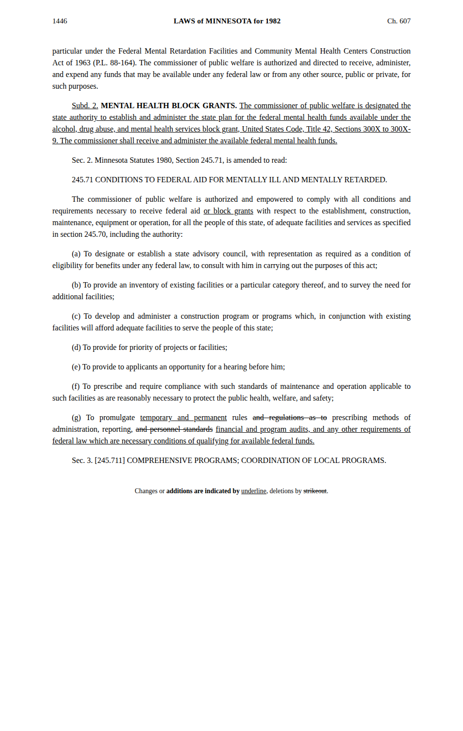1446 LAWS of MINNESOTA for 1982 Ch. 607
particular under the Federal Mental Retardation Facilities and Community Mental Health Centers Construction Act of 1963 (P.L. 88-164). The commissioner of public welfare is authorized and directed to receive, administer, and expend any funds that may be available under any federal law or from any other source, public or private, for such purposes.
Subd. 2. MENTAL HEALTH BLOCK GRANTS. The commissioner of public welfare is designated the state authority to establish and administer the state plan for the federal mental health funds available under the alcohol, drug abuse, and mental health services block grant, United States Code, Title 42, Sections 300X to 300X-9. The commissioner shall receive and administer the available federal mental health funds.
Sec. 2. Minnesota Statutes 1980, Section 245.71, is amended to read:
245.71 CONDITIONS TO FEDERAL AID FOR MENTALLY ILL AND MENTALLY RETARDED.
The commissioner of public welfare is authorized and empowered to comply with all conditions and requirements necessary to receive federal aid or block grants with respect to the establishment, construction, maintenance, equipment or operation, for all the people of this state, of adequate facilities and services as specified in section 245.70, including the authority:
(a) To designate or establish a state advisory council, with representation as required as a condition of eligibility for benefits under any federal law, to consult with him in carrying out the purposes of this act;
(b) To provide an inventory of existing facilities or a particular category thereof, and to survey the need for additional facilities;
(c) To develop and administer a construction program or programs which, in conjunction with existing facilities will afford adequate facilities to serve the people of this state;
(d) To provide for priority of projects or facilities;
(e) To provide to applicants an opportunity for a hearing before him;
(f) To prescribe and require compliance with such standards of maintenance and operation applicable to such facilities as are reasonably necessary to protect the public health, welfare, and safety;
(g) To promulgate temporary and permanent rules and regulations as to prescribing methods of administration, reporting, and personnel standards financial and program audits, and any other requirements of federal law which are necessary conditions of qualifying for available federal funds.
Sec. 3. [245.711] COMPREHENSIVE PROGRAMS; COORDINATION OF LOCAL PROGRAMS.
Changes or additions are indicated by underline, deletions by strikeout.